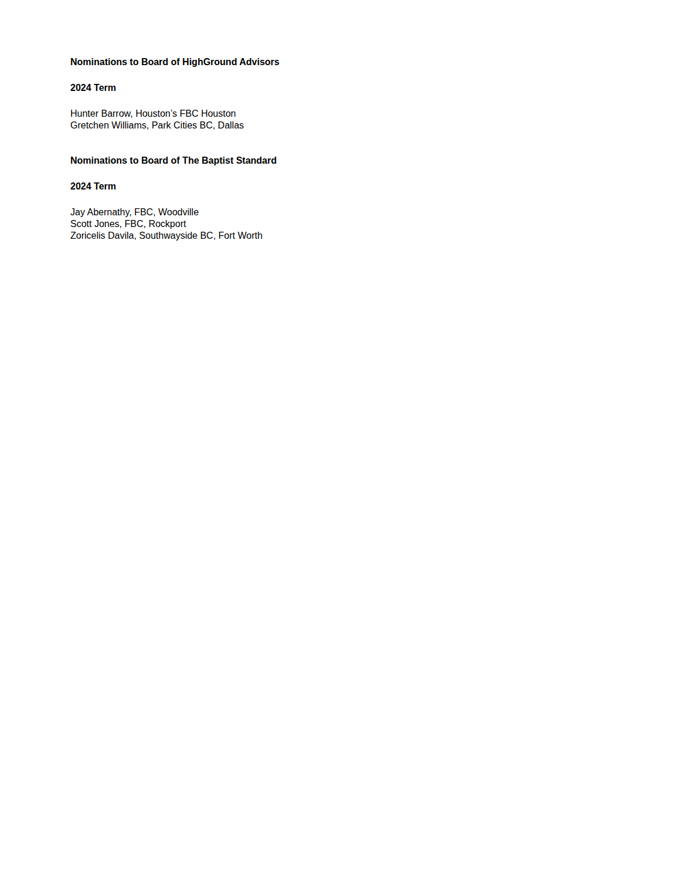Nominations to Board of HighGround Advisors
2024 Term
Hunter Barrow, Houston’s FBC Houston
Gretchen Williams, Park Cities BC, Dallas
Nominations to Board of The Baptist Standard
2024 Term
Jay Abernathy, FBC, Woodville
Scott Jones, FBC, Rockport
Zoricelis Davila, Southwayside BC, Fort Worth